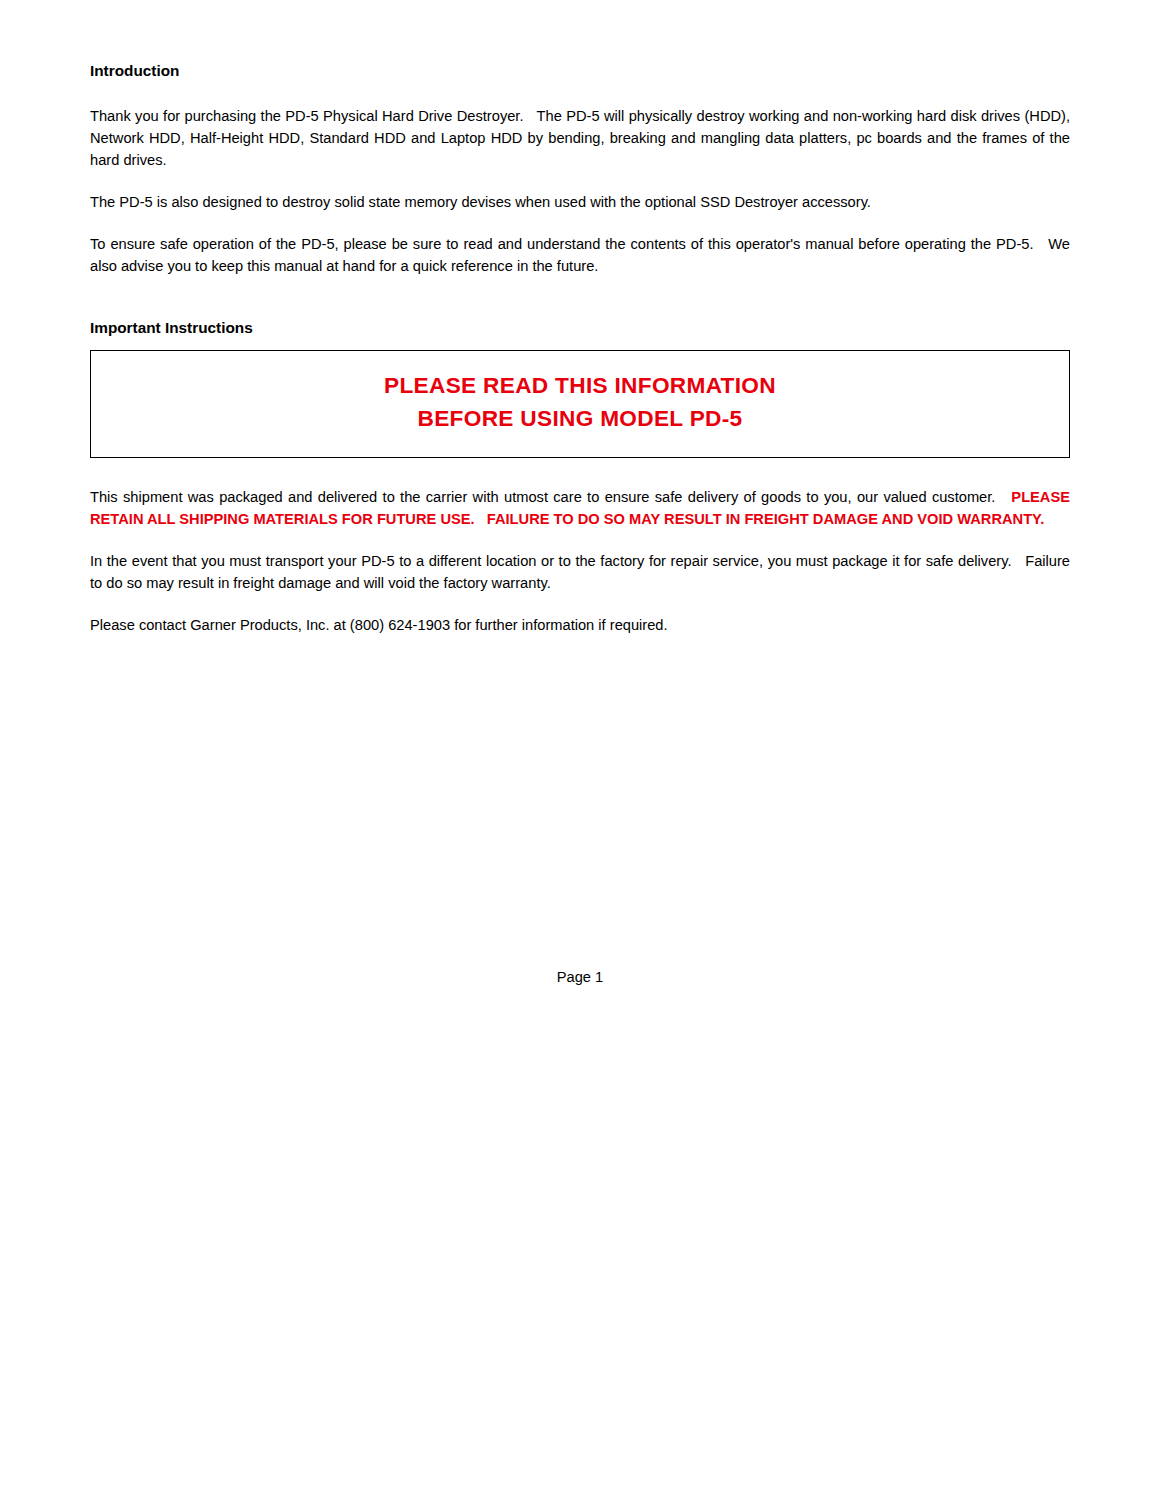Introduction
Thank you for purchasing the PD-5 Physical Hard Drive Destroyer. The PD-5 will physically destroy working and non-working hard disk drives (HDD), Network HDD, Half-Height HDD, Standard HDD and Laptop HDD by bending, breaking and mangling data platters, pc boards and the frames of the hard drives.
The PD-5 is also designed to destroy solid state memory devises when used with the optional SSD Destroyer accessory.
To ensure safe operation of the PD-5, please be sure to read and understand the contents of this operator's manual before operating the PD-5. We also advise you to keep this manual at hand for a quick reference in the future.
Important Instructions
PLEASE READ THIS INFORMATION
BEFORE USING MODEL PD-5
This shipment was packaged and delivered to the carrier with utmost care to ensure safe delivery of goods to you, our valued customer. PLEASE RETAIN ALL SHIPPING MATERIALS FOR FUTURE USE. FAILURE TO DO SO MAY RESULT IN FREIGHT DAMAGE AND VOID WARRANTY.
In the event that you must transport your PD-5 to a different location or to the factory for repair service, you must package it for safe delivery. Failure to do so may result in freight damage and will void the factory warranty.
Please contact Garner Products, Inc. at (800) 624-1903 for further information if required.
Page 1